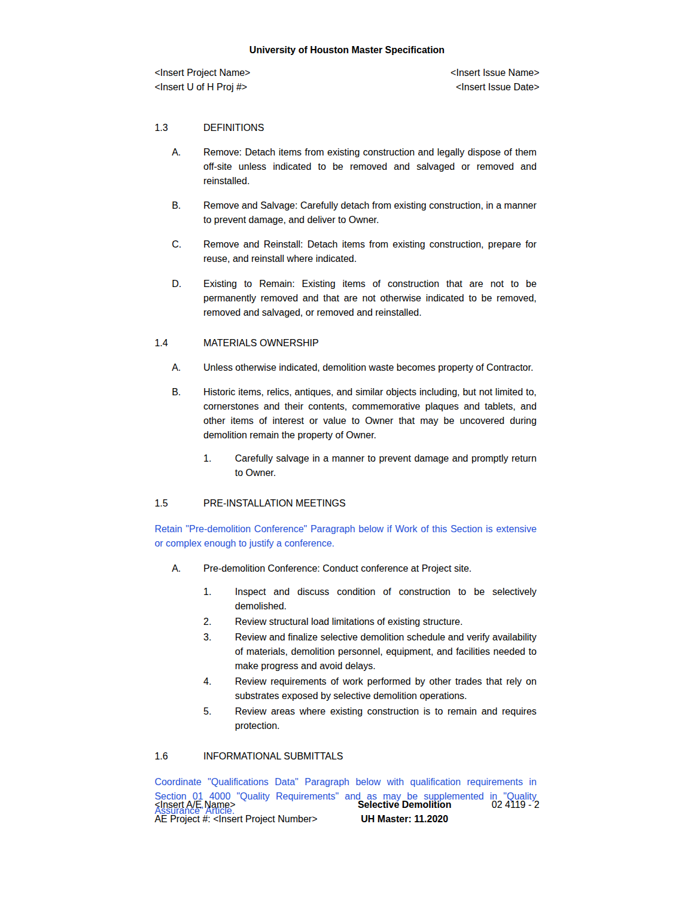University of Houston Master Specification
<Insert Project Name>
<Insert Issue Name>
<Insert U of H Proj #>
<Insert Issue Date>
1.3
DEFINITIONS
A.
Remove: Detach items from existing construction and legally dispose of them off-site unless indicated to be removed and salvaged or removed and reinstalled.
B.
Remove and Salvage: Carefully detach from existing construction, in a manner to prevent damage, and deliver to Owner.
C.
Remove and Reinstall: Detach items from existing construction, prepare for reuse, and reinstall where indicated.
D.
Existing to Remain: Existing items of construction that are not to be permanently removed and that are not otherwise indicated to be removed, removed and salvaged, or removed and reinstalled.
1.4
MATERIALS OWNERSHIP
A.
Unless otherwise indicated, demolition waste becomes property of Contractor.
B.
Historic items, relics, antiques, and similar objects including, but not limited to, cornerstones and their contents, commemorative plaques and tablets, and other items of interest or value to Owner that may be uncovered during demolition remain the property of Owner.
1.
Carefully salvage in a manner to prevent damage and promptly return to Owner.
1.5
PRE-INSTALLATION MEETINGS
Retain "Pre-demolition Conference" Paragraph below if Work of this Section is extensive or complex enough to justify a conference.
A.
Pre-demolition Conference: Conduct conference at Project site.
1.
Inspect and discuss condition of construction to be selectively demolished.
2.
Review structural load limitations of existing structure.
3.
Review and finalize selective demolition schedule and verify availability of materials, demolition personnel, equipment, and facilities needed to make progress and avoid delays.
4.
Review requirements of work performed by other trades that rely on substrates exposed by selective demolition operations.
5.
Review areas where existing construction is to remain and requires protection.
1.6
INFORMATIONAL SUBMITTALS
Coordinate "Qualifications Data" Paragraph below with qualification requirements in Section 01 4000 "Quality Requirements" and as may be supplemented in "Quality Assurance" Article.
<Insert A/E Name>
AE Project #: <Insert Project Number>
Selective Demolition
UH Master: 11.2020
02 4119 - 2